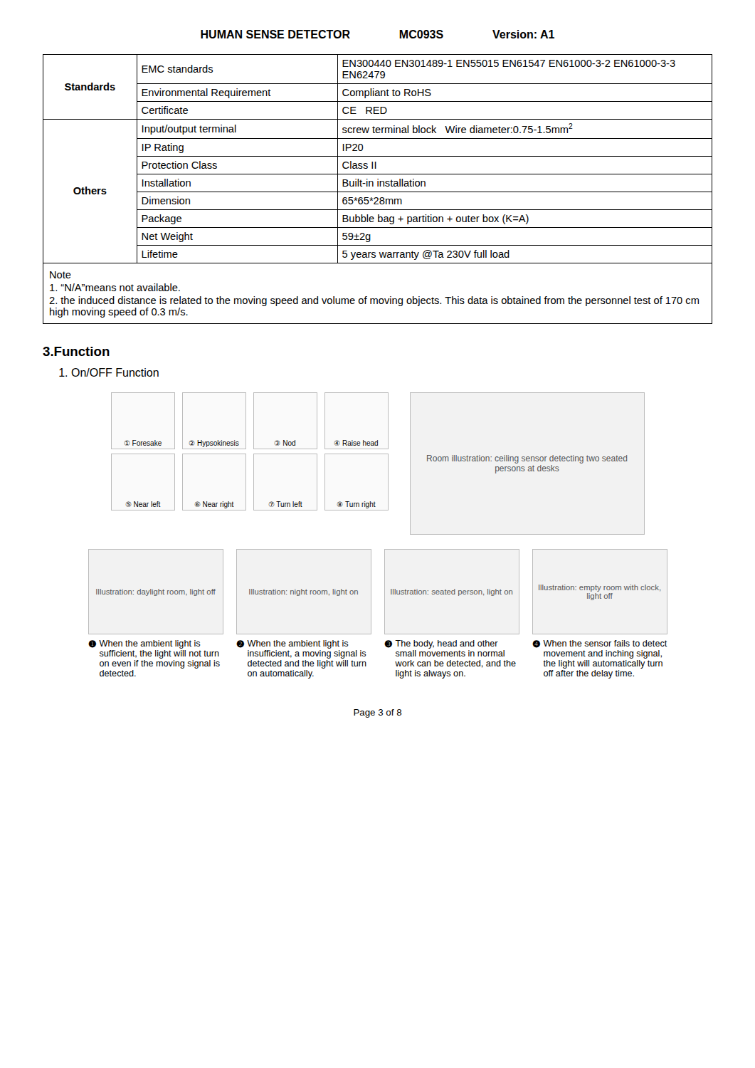HUMAN SENSE DETECTOR MC093S Version: A1
| Standards | EMC standards | EN300440 EN301489-1 EN55015 EN61547 EN61000-3-2 EN61000-3-3 EN62479 |
| Environmental Requirement | Compliant to RoHS |
| Certificate | CE RED |
| Others | Input/output terminal | screw terminal block Wire diameter:0.75-1.5mm 2 |
| IP Rating | IP20 |
| Protection Class | Class II |
| Installation | Built-in installation |
| Dimension | 65*65*28mm |
| Package | Bubble bag + partition + outer box (K=A) |
| Net Weight | 59±2g |
| Lifetime | 5 years warranty @Ta 230V full load |
Note
1. “N/A”means not available.
2. the induced distance is related to the moving speed and volume of moving objects. This data is obtained from the personnel test of 170 cm high moving speed of 0.3 m/s.
3.Function
On/OFF Function
① Foresake
② Hypsokinesis
③ Nod
④ Raise head
⑤ Near left
⑥ Near right
⑦ Turn left
⑧ Turn right
Room illustration: ceiling sensor detecting two seated persons at desks
Illustration: daylight room, light off
❶ When the ambient light is sufficient, the light will not turn on even if the moving signal is detected.
Illustration: night room, light on
❷ When the ambient light is insufficient, a moving signal is detected and the light will turn on automatically.
Illustration: seated person, light on
❸ The body, head and other small movements in normal work can be detected, and the light is always on.
Illustration: empty room with clock, light off
❹ When the sensor fails to detect movement and inching signal, the light will automatically turn off after the delay time.
Page 3 of 8